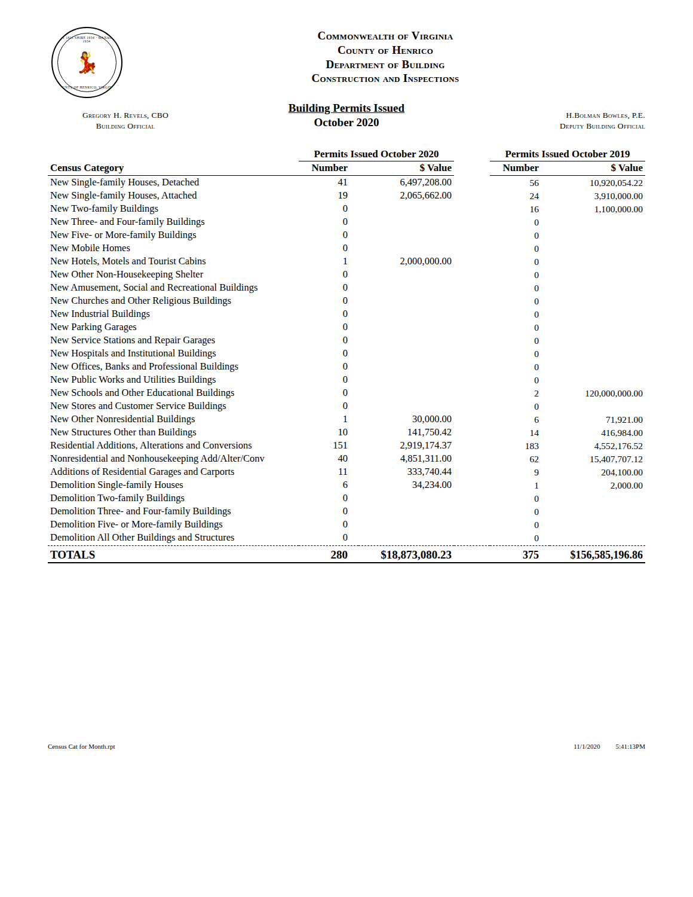CITY 1611 SHIRE 1634 · MANAGED 1934
💃
COUNTY OF HENRICO, VIRGINIA
Commonwealth of Virginia
County of Henrico
Department of Building
Construction and Inspections
Gregory H. Revels, CBO
Building Official
Building Permits Issued
October 2020
H.Bolman Bowles, P.E.
Deputy Building Official
| | Permits Issued October 2020 | | Permits Issued October 2019 |
| --- | --- | --- | --- |
| Census Category | Number | $ Value | | Number | $ Value |
| New Single-family Houses, Detached | 41 | 6,497,208.00 | | 56 | 10,920,054.22 |
| New Single-family Houses, Attached | 19 | 2,065,662.00 | | 24 | 3,910,000.00 |
| New Two-family Buildings | 0 | | | 16 | 1,100,000.00 |
| New Three- and Four-family Buildings | 0 | | | 0 | |
| New Five- or More-family Buildings | 0 | | | 0 | |
| New Mobile Homes | 0 | | | 0 | |
| New Hotels, Motels and Tourist Cabins | 1 | 2,000,000.00 | | 0 | |
| New Other Non-Housekeeping Shelter | 0 | | | 0 | |
| New Amusement, Social and Recreational Buildings | 0 | | | 0 | |
| New Churches and Other Religious Buildings | 0 | | | 0 | |
| New Industrial Buildings | 0 | | | 0 | |
| New Parking Garages | 0 | | | 0 | |
| New Service Stations and Repair Garages | 0 | | | 0 | |
| New Hospitals and Institutional Buildings | 0 | | | 0 | |
| New Offices, Banks and Professional Buildings | 0 | | | 0 | |
| New Public Works and Utilities Buildings | 0 | | | 0 | |
| New Schools and Other Educational Buildings | 0 | | | 2 | 120,000,000.00 |
| New Stores and Customer Service Buildings | 0 | | | 0 | |
| New Other Nonresidential Buildings | 1 | 30,000.00 | | 6 | 71,921.00 |
| New Structures Other than Buildings | 10 | 141,750.42 | | 14 | 416,984.00 |
| Residential Additions, Alterations and Conversions | 151 | 2,919,174.37 | | 183 | 4,552,176.52 |
| Nonresidential and Nonhousekeeping Add/Alter/Conv | 40 | 4,851,311.00 | | 62 | 15,407,707.12 |
| Additions of Residential Garages and Carports | 11 | 333,740.44 | | 9 | 204,100.00 |
| Demolition Single-family Houses | 6 | 34,234.00 | | 1 | 2,000.00 |
| Demolition Two-family Buildings | 0 | | | 0 | |
| Demolition Three- and Four-family Buildings | 0 | | | 0 | |
| Demolition Five- or More-family Buildings | 0 | | | 0 | |
| Demolition All Other Buildings and Structures | 0 | | | 0 | |
| TOTALS | 280 | $18,873,080.23 | | 375 | $156,585,196.86 |
Census Cat for Month.rpt
11/1/20205:41:13PM